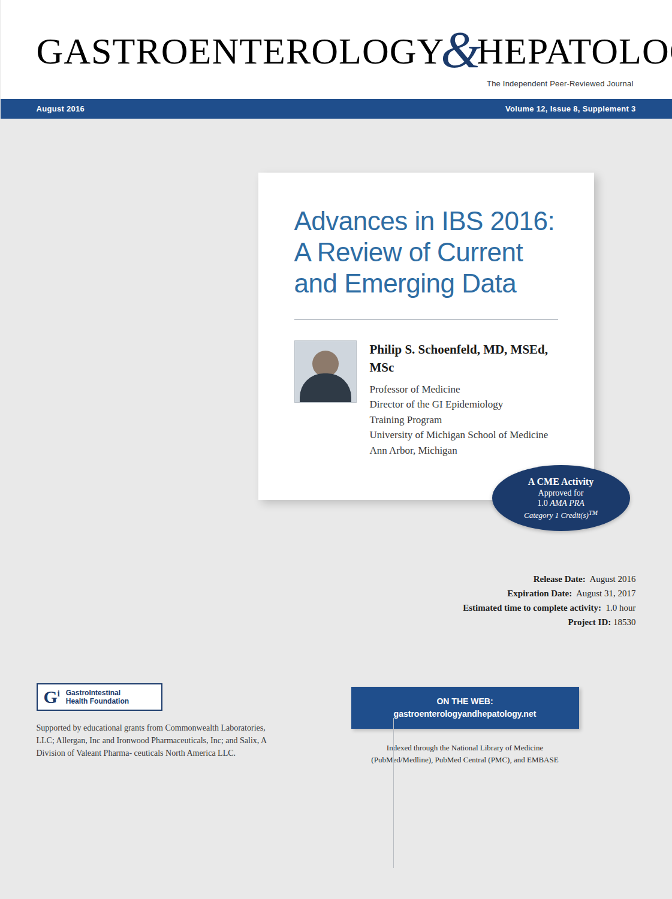Gastroenterology&Hepatology
The Independent Peer-Reviewed Journal
August 2016 Volume 12, Issue 8, Supplement 3
Advances in IBS 2016:
A Review of Current
and Emerging Data
Philip S. Schoenfeld, MD, MSEd, MSc
Professor of Medicine
Director of the GI Epidemiology
Training Program
University of Michigan School of Medicine
Ann Arbor, Michigan
A CME Activity
Approved for
1.0 AMA PRA
Category 1 Credit(s)TM
Release Date: August 2016
Expiration Date: August 31, 2017
Estimated time to complete activity: 1.0 hour
Project ID: 18530
Gi
GastroIntestinal
Health Foundation
Supported by educational grants from Commonwealth Laboratories, LLC; Allergan, Inc and Ironwood Pharmaceuticals, Inc; and Salix, A Division of Valeant Pharma- ceuticals North America LLC.
ON THE WEB:
gastroenterologyandhepatology.net
Indexed through the National Library of Medicine
(PubMed/Medline), PubMed Central (PMC), and EMBASE